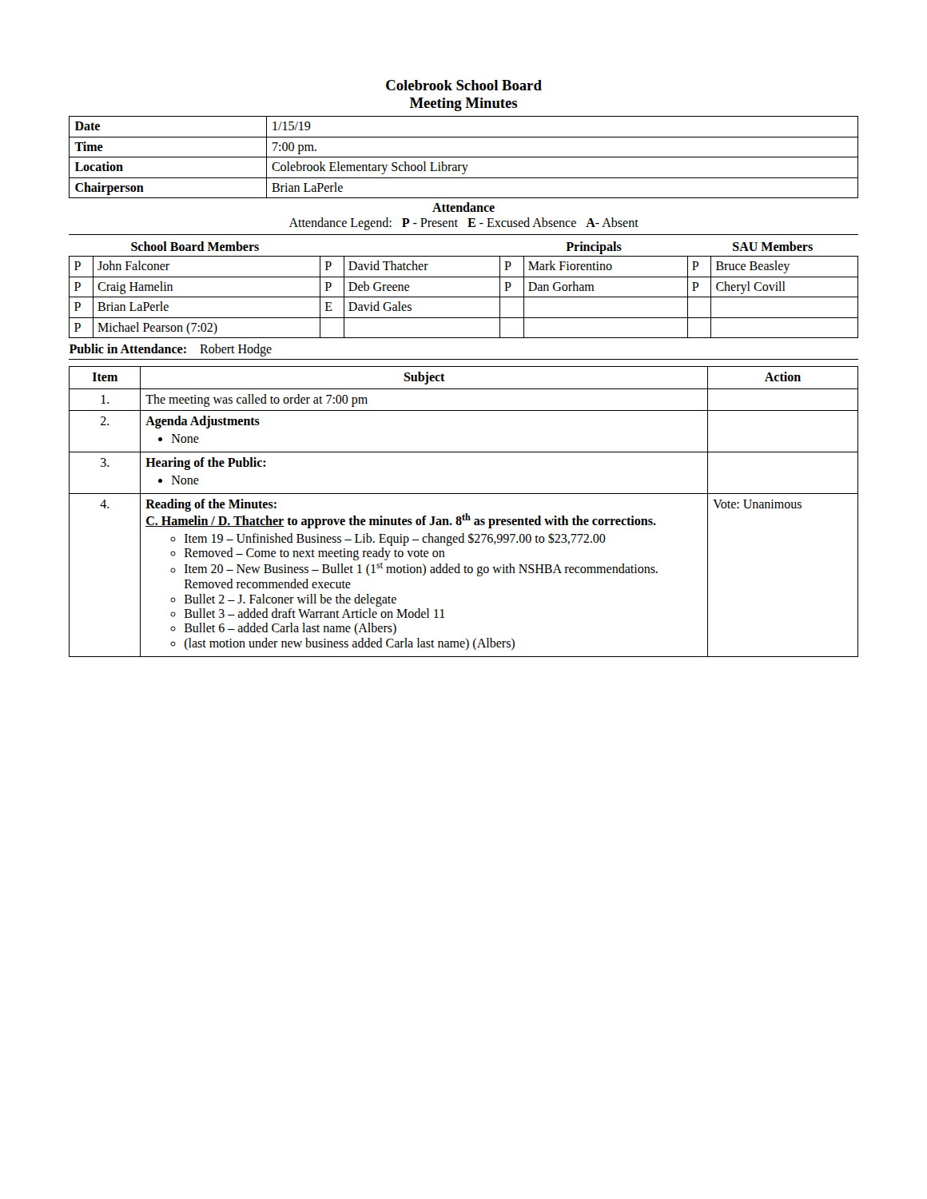Colebrook School Board
Meeting Minutes
| Date | 1/15/19 |
| Time | 7:00 pm. |
| Location | Colebrook Elementary School Library |
| Chairperson | Brian LaPerle |
Attendance
Attendance Legend: P - Present E - Excused Absence A- Absent
| School Board Members | | Principals | SAU Members |
| P | John Falconer | P | David Thatcher | P | Mark Fiorentino | P | Bruce Beasley |
| P | Craig Hamelin | P | Deb Greene | P | Dan Gorham | P | Cheryl Covill |
| P | Brian LaPerle | E | David Gales | | | | |
| P | Michael Pearson (7:02) | | | | | | |
Public in Attendance: Robert Hodge
| Item | Subject | Action |
| --- | --- | --- |
| 1. | The meeting was called to order at 7:00 pm | |
| 2. | Agenda Adjustments None | |
| 3. | Hearing of the Public: None | |
| 4. | Reading of the Minutes: C. Hamelin / D. Thatcher to approve the minutes of Jan. 8 th as presented with the corrections. Item 19 – Unfinished Business – Lib. Equip – changed $276,997.00 to $23,772.00 Removed – Come to next meeting ready to vote on Item 20 – New Business – Bullet 1 (1 st motion) added to go with NSHBA recommendations. Removed recommended execute Bullet 2 – J. Falconer will be the delegate Bullet 3 – added draft Warrant Article on Model 11 Bullet 6 – added Carla last name (Albers) (last motion under new business added Carla last name) (Albers) | Vote: Unanimous |